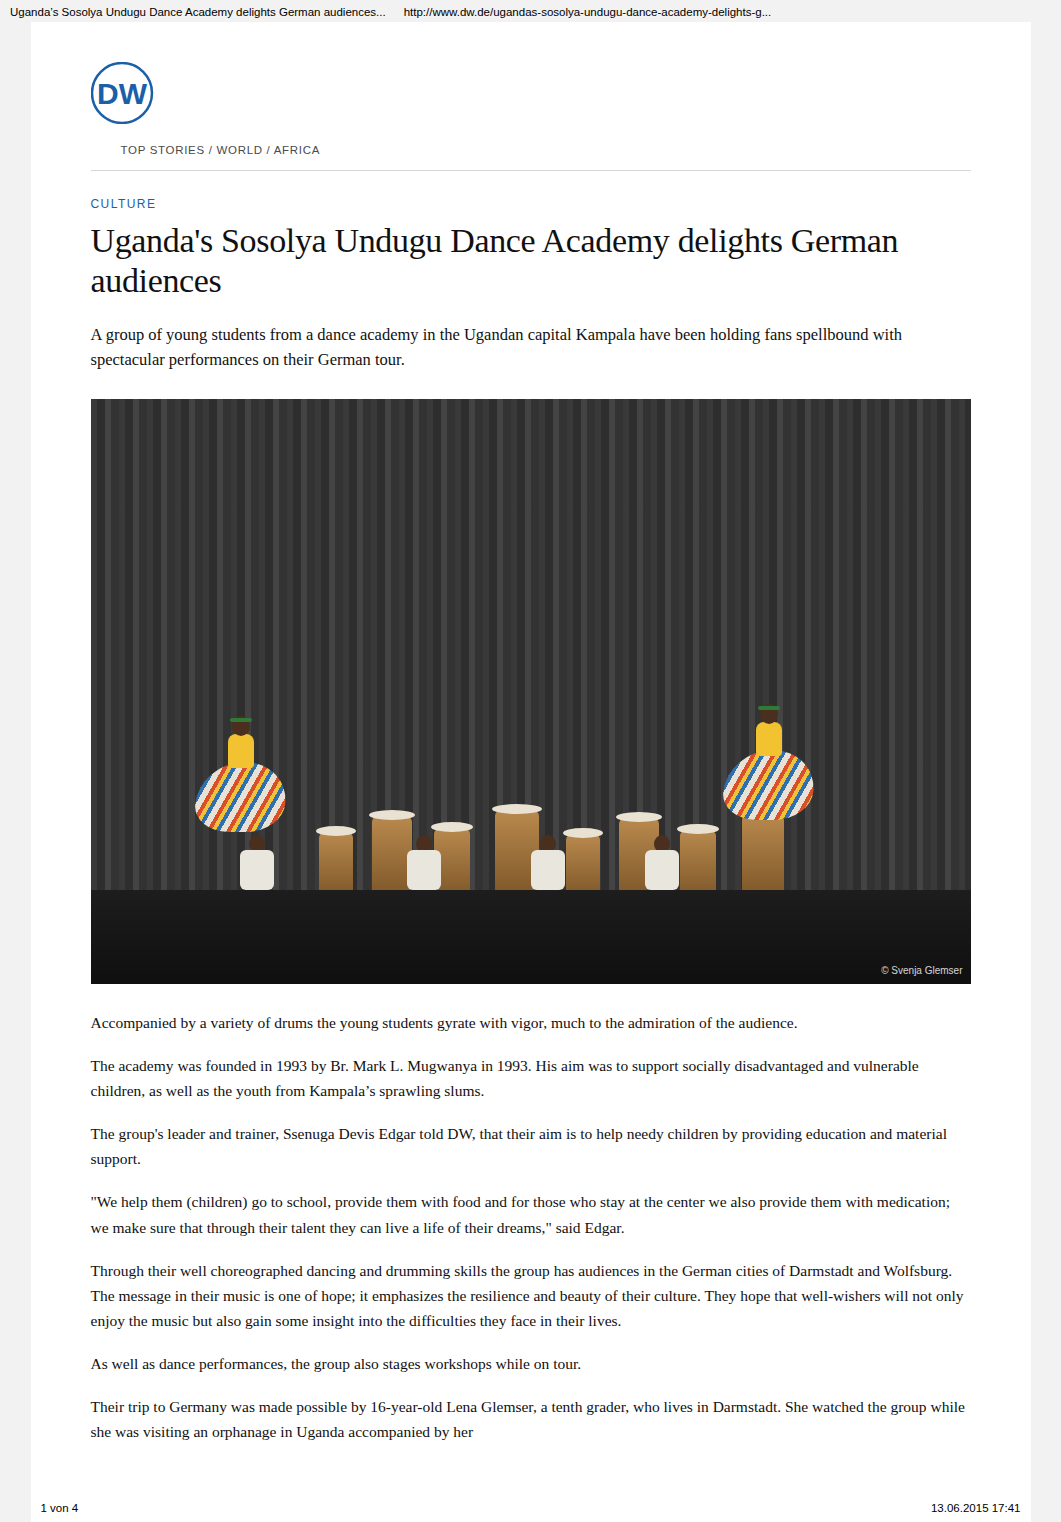Uganda’s Sosolya Undugu Dance Academy delights German audiences... http://www.dw.de/ugandas-sosolya-undugu-dance-academy-delights-g...
DW
TOP STORIES / WORLD / AFRICA
CULTURE
Uganda's Sosolya Undugu Dance Academy delights German audiences
A group of young students from a dance academy in the Ugandan capital Kampala have been holding fans spellbound with spectacular performances on their German tour.
© Svenja Glemser
Accompanied by a variety of drums the young students gyrate with vigor, much to the admiration of the audience.
The academy was founded in 1993 by Br. Mark L. Mugwanya in 1993. His aim was to support socially disadvantaged and vulnerable children, as well as the youth from Kampala’s sprawling slums.
The group's leader and trainer, Ssenuga Devis Edgar told DW, that their aim is to help needy children by providing education and material support.
"We help them (children) go to school, provide them with food and for those who stay at the center we also provide them with medication; we make sure that through their talent they can live a life of their dreams," said Edgar.
Through their well choreographed dancing and drumming skills the group has audiences in the German cities of Darmstadt and Wolfsburg. The message in their music is one of hope; it emphasizes the resilience and beauty of their culture. They hope that well-wishers will not only enjoy the music but also gain some insight into the difficulties they face in their lives.
As well as dance performances, the group also stages workshops while on tour.
Their trip to Germany was made possible by 16-year-old Lena Glemser, a tenth grader, who lives in Darmstadt. She watched the group while she was visiting an orphanage in Uganda accompanied by her
1 von 4 13.06.2015 17:41